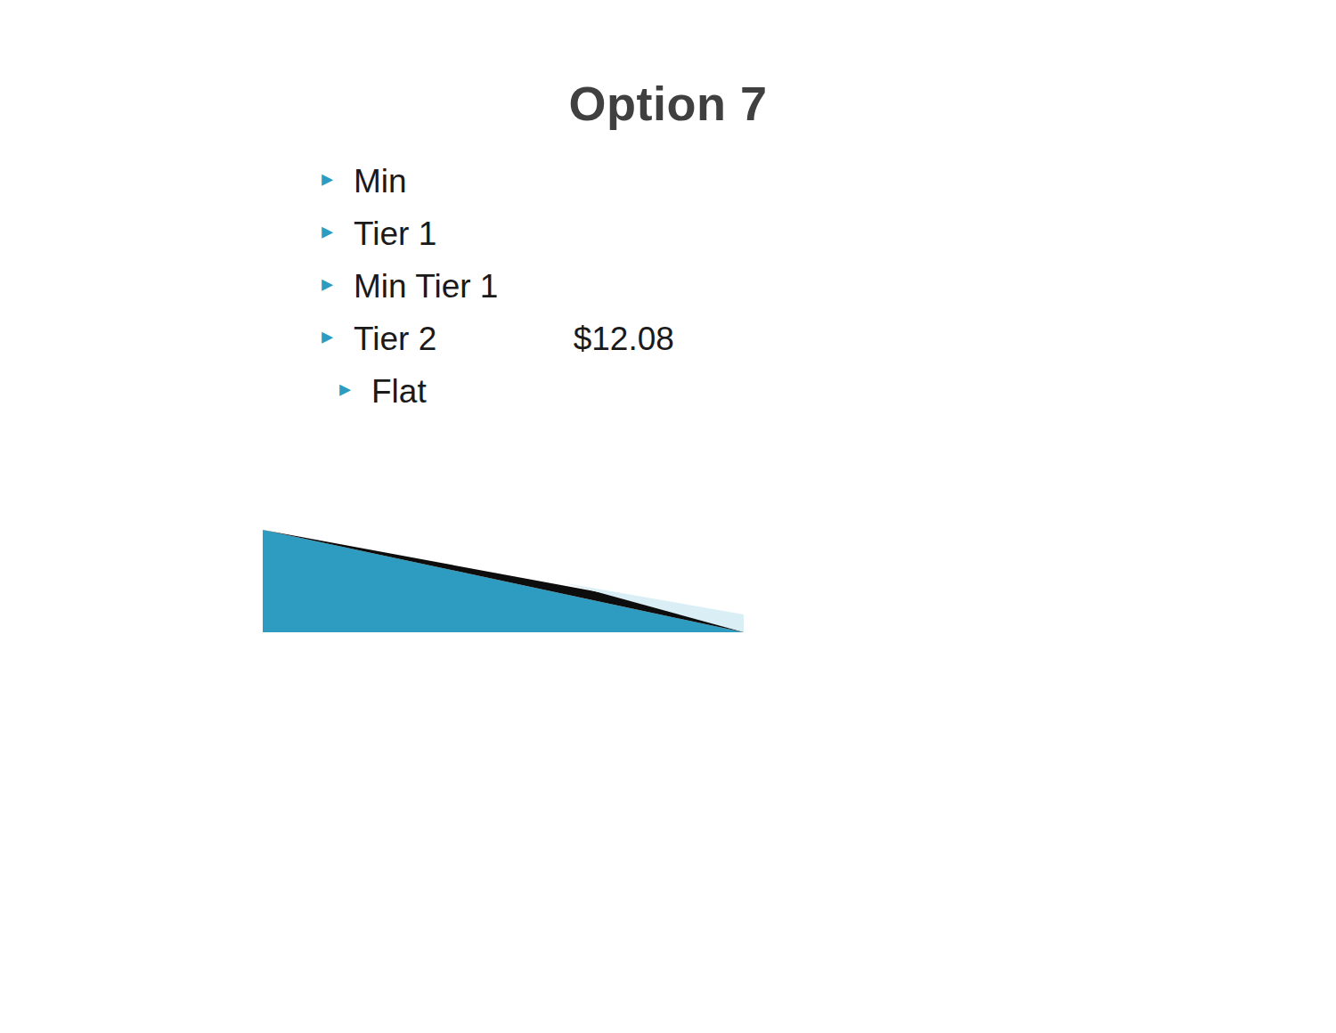Option 7
Min
Tier 1
Min Tier 1
Tier 2 $12.08
Flat